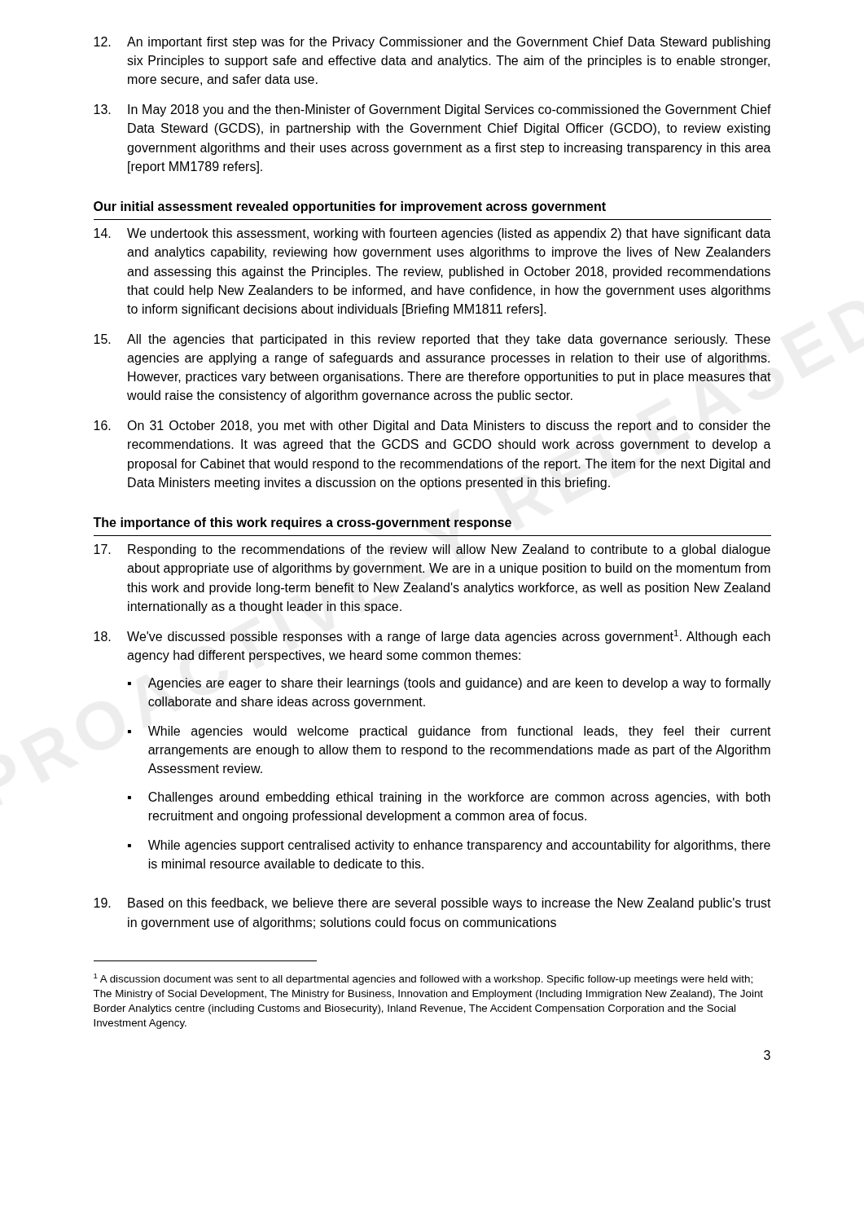PROACTIVELY RELEASED
12. An important first step was for the Privacy Commissioner and the Government Chief Data Steward publishing six Principles to support safe and effective data and analytics. The aim of the principles is to enable stronger, more secure, and safer data use.
13. In May 2018 you and the then-Minister of Government Digital Services co-commissioned the Government Chief Data Steward (GCDS), in partnership with the Government Chief Digital Officer (GCDO), to review existing government algorithms and their uses across government as a first step to increasing transparency in this area [report MM1789 refers].
Our initial assessment revealed opportunities for improvement across government
14. We undertook this assessment, working with fourteen agencies (listed as appendix 2) that have significant data and analytics capability, reviewing how government uses algorithms to improve the lives of New Zealanders and assessing this against the Principles. The review, published in October 2018, provided recommendations that could help New Zealanders to be informed, and have confidence, in how the government uses algorithms to inform significant decisions about individuals [Briefing MM1811 refers].
15. All the agencies that participated in this review reported that they take data governance seriously. These agencies are applying a range of safeguards and assurance processes in relation to their use of algorithms. However, practices vary between organisations. There are therefore opportunities to put in place measures that would raise the consistency of algorithm governance across the public sector.
16. On 31 October 2018, you met with other Digital and Data Ministers to discuss the report and to consider the recommendations. It was agreed that the GCDS and GCDO should work across government to develop a proposal for Cabinet that would respond to the recommendations of the report. The item for the next Digital and Data Ministers meeting invites a discussion on the options presented in this briefing.
The importance of this work requires a cross-government response
17. Responding to the recommendations of the review will allow New Zealand to contribute to a global dialogue about appropriate use of algorithms by government. We are in a unique position to build on the momentum from this work and provide long-term benefit to New Zealand's analytics workforce, as well as position New Zealand internationally as a thought leader in this space.
18. We've discussed possible responses with a range of large data agencies across government1. Although each agency had different perspectives, we heard some common themes:
▪Agencies are eager to share their learnings (tools and guidance) and are keen to develop a way to formally collaborate and share ideas across government.
▪While agencies would welcome practical guidance from functional leads, they feel their current arrangements are enough to allow them to respond to the recommendations made as part of the Algorithm Assessment review.
▪Challenges around embedding ethical training in the workforce are common across agencies, with both recruitment and ongoing professional development a common area of focus.
▪While agencies support centralised activity to enhance transparency and accountability for algorithms, there is minimal resource available to dedicate to this.
19. Based on this feedback, we believe there are several possible ways to increase the New Zealand public's trust in government use of algorithms; solutions could focus on communications
1 A discussion document was sent to all departmental agencies and followed with a workshop. Specific follow-up meetings were held with; The Ministry of Social Development, The Ministry for Business, Innovation and Employment (Including Immigration New Zealand), The Joint Border Analytics centre (including Customs and Biosecurity), Inland Revenue, The Accident Compensation Corporation and the Social Investment Agency.
3